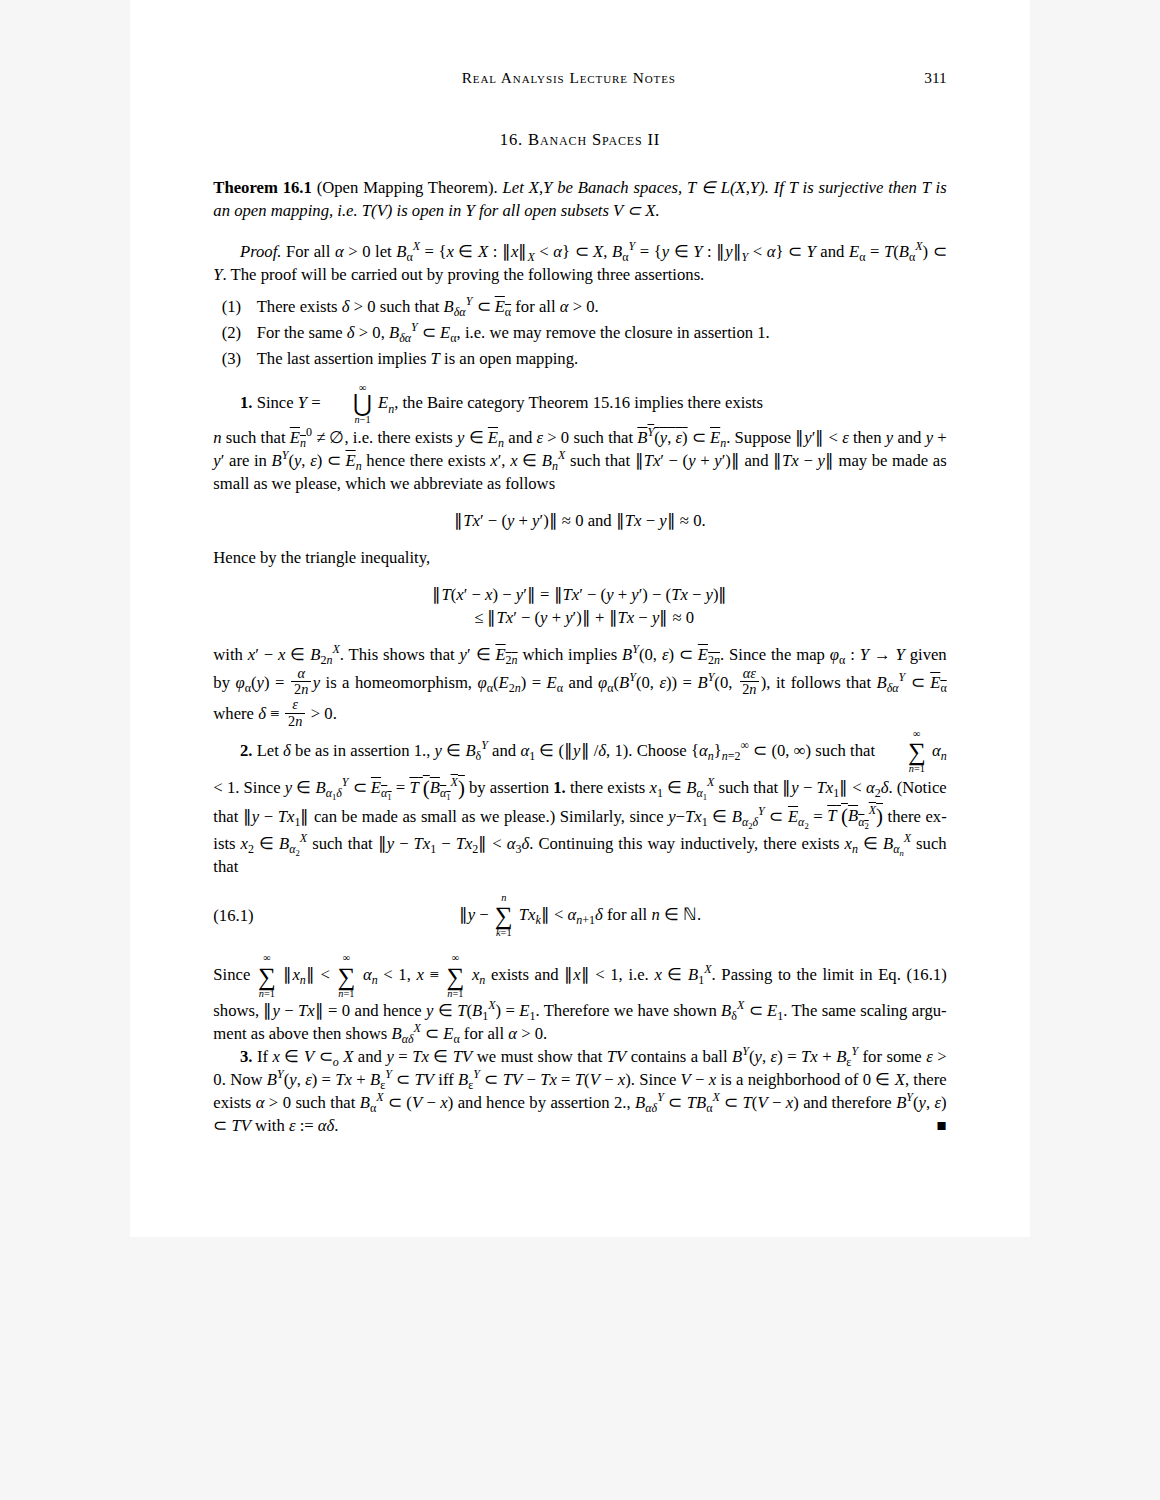Real Analysis Lecture Notes 311
16. Banach Spaces II
Theorem 16.1 (Open Mapping Theorem). Let X,Y be Banach spaces, T ∈ L(X,Y). If T is surjective then T is an open mapping, i.e. T(V) is open in Y for all open subsets V ⊂ X.
Proof. For all α > 0 let BαX = {x ∈ X : ∥x∥X < α} ⊂ X, BαY = {y ∈ Y : ∥y∥Y < α} ⊂ Y and Eα = T(BαX) ⊂ Y. The proof will be carried out by proving the following three assertions.
There exists δ > 0 such that BδαY ⊂ Eα for all α > 0.
For the same δ > 0, BδαY ⊂ Eα, i.e. we may remove the closure in assertion 1.
The last assertion implies T is an open mapping.
1. Since Y = ∞⋃n−1 En, the Baire category Theorem 15.16 implies there exists
n such that En0 ≠ ∅, i.e. there exists y ∈ En and ε > 0 such that BY(y, ε) ⊂ En. Suppose ∥y′∥ < ε then y and y + y′ are in BY(y, ε) ⊂ En hence there exists x′, x ∈ BnX such that ∥Tx′ − (y + y′)∥ and ∥Tx − y∥ may be made as small as we please, which we abbreviate as follows
∥Tx′ − (y + y′)∥ ≈ 0 and ∥Tx − y∥ ≈ 0.
Hence by the triangle inequality,
∥T(x′ − x) − y′∥ = ∥Tx′ − (y + y′) − (Tx − y)∥
≤ ∥Tx′ − (y + y′)∥ + ∥Tx − y∥ ≈ 0
with x′ − x ∈ B2nX. This shows that y′ ∈ E2n which implies BY(0, ε) ⊂ E2n. Since the map φα : Y → Y given by φα(y) = α 2n y is a homeomorphism, φα(E2n) = Eα and φα(BY(0, ε)) = BY(0, αε 2n), it follows that BδαY ⊂ Eα where δ ≡ ε 2n > 0.
2. Let δ be as in assertion 1., y ∈ BδY and α1 ∈ (∥y∥ /δ, 1). Choose {αn}n=2∞ ⊂ (0, ∞) such that ∞∑n=1 αn < 1. Since y ∈ Bα1δY ⊂ Eα1 = T (Bα1X) by assertion 1. there exists x1 ∈ Bα1X such that ∥y − Tx1∥ < α2δ. (Notice that ∥y − Tx1∥ can be made as small as we please.) Similarly, since y−Tx1 ∈ Bα2δY ⊂ Eα2 = T (Bα2X) there exists x2 ∈ Bα2X such that ∥y − Tx1 − Tx2∥ < α3δ. Continuing this way inductively, there exists xn ∈ BαnX such that
(16.1) ∥y − n∑k=1 Txk∥ < αn+1δ for all n ∈ ℕ.
Since ∞∑n=1 ∥xn∥ < ∞∑n=1 αn < 1, x ≡ ∞∑n=1 xn exists and ∥x∥ < 1, i.e. x ∈ B1X. Passing to the limit in Eq. (16.1) shows, ∥y − Tx∥ = 0 and hence y ∈ T(B1X) = E1. Therefore we have shown BδX ⊂ E1. The same scaling argument as above then shows BαδX ⊂ Eα for all α > 0.
3. If x ∈ V ⊂o X and y = Tx ∈ TV we must show that TV contains a ball BY(y, ε) = Tx + BεY for some ε > 0. Now BY(y, ε) = Tx + BεY ⊂ TV iff BεY ⊂ TV − Tx = T(V − x). Since V − x is a neighborhood of 0 ∈ X, there exists α > 0 such that BαX ⊂ (V − x) and hence by assertion 2., BαδY ⊂ TBαX ⊂ T(V − x) and therefore BY(y, ε) ⊂ TV with ε := αδ. ■